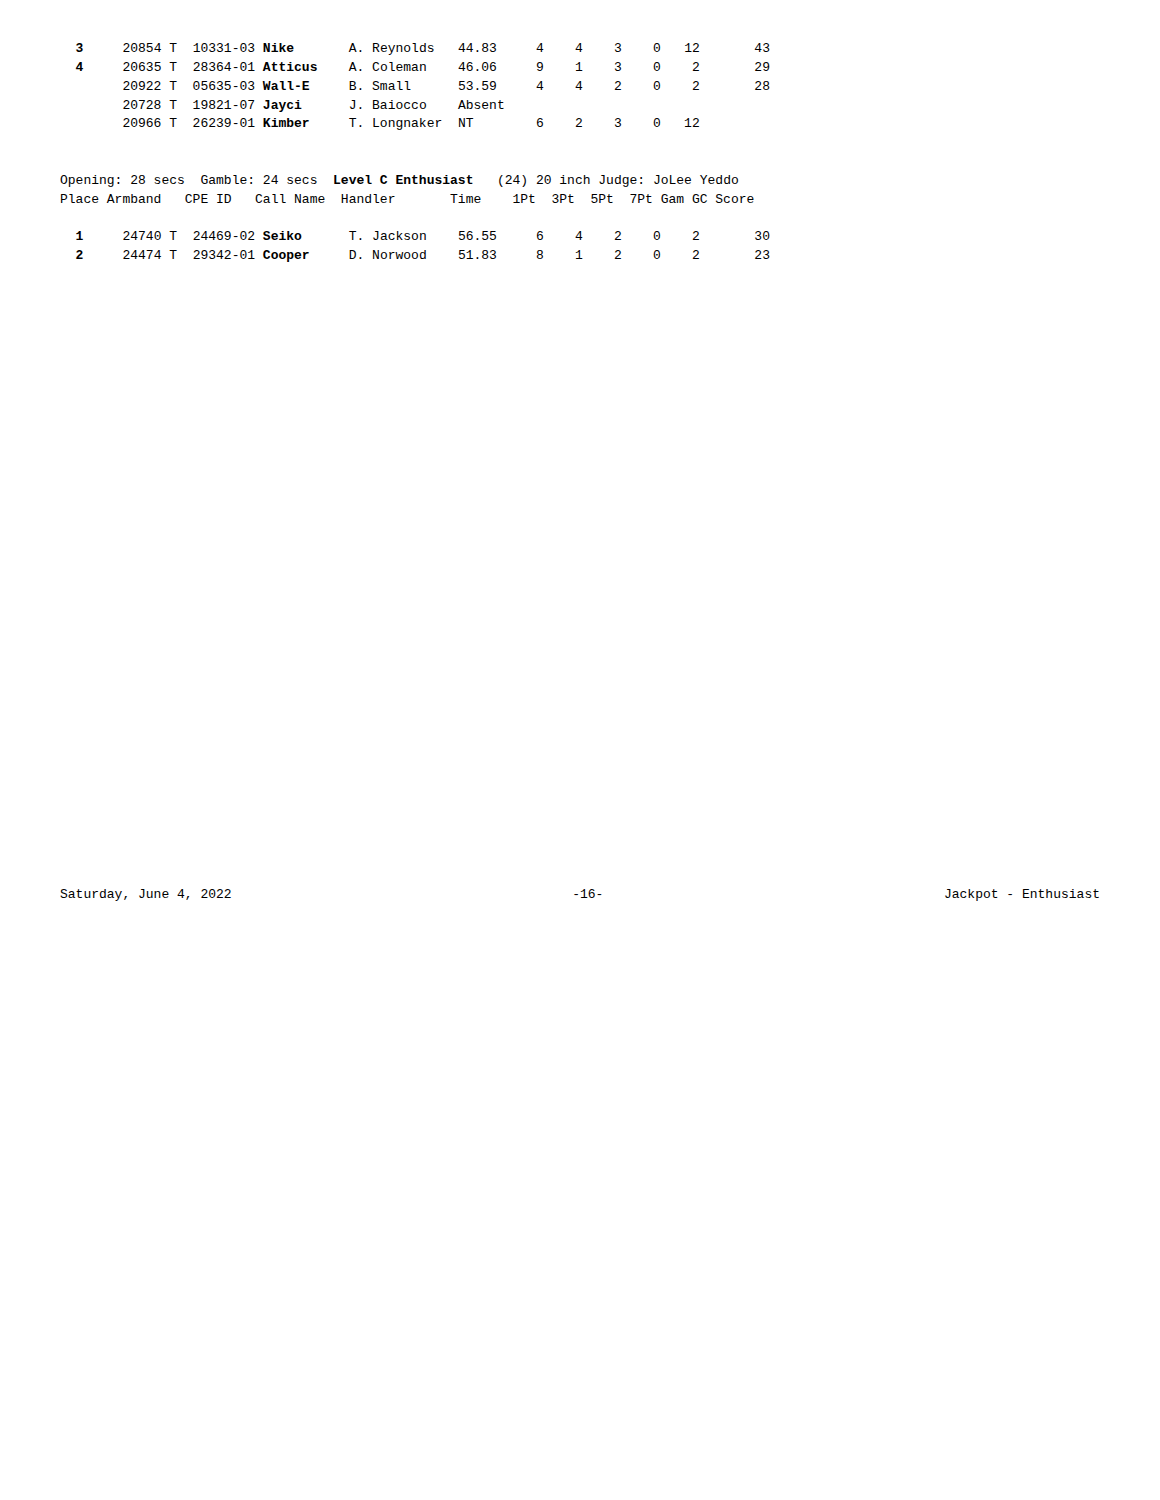3     20854 T  10331-03 Nike       A. Reynolds   44.83     4    4    3    0   12       43
  4     20635 T  28364-01 Atticus    A. Coleman    46.06     9    1    3    0    2       29
        20922 T  05635-03 Wall-E     B. Small      53.59     4    4    2    0    2       28
        20728 T  19821-07 Jayci      J. Baiocco    Absent
        20966 T  26239-01 Kimber     T. Longnaker  NT        6    2    3    0   12


Opening: 28 secs  Gamble: 24 secs  Level C Enthusiast   (24) 20 inch Judge: JoLee Yeddo
Place Armband   CPE ID   Call Name  Handler       Time    1Pt  3Pt  5Pt  7Pt Gam GC Score

  1     24740 T  24469-02 Seiko      T. Jackson    56.55     6    4    2    0    2       30
  2     24474 T  29342-01 Cooper     D. Norwood    51.83     8    1    2    0    2       23
Saturday, June 4, 2022
-16-
Jackpot - Enthusiast